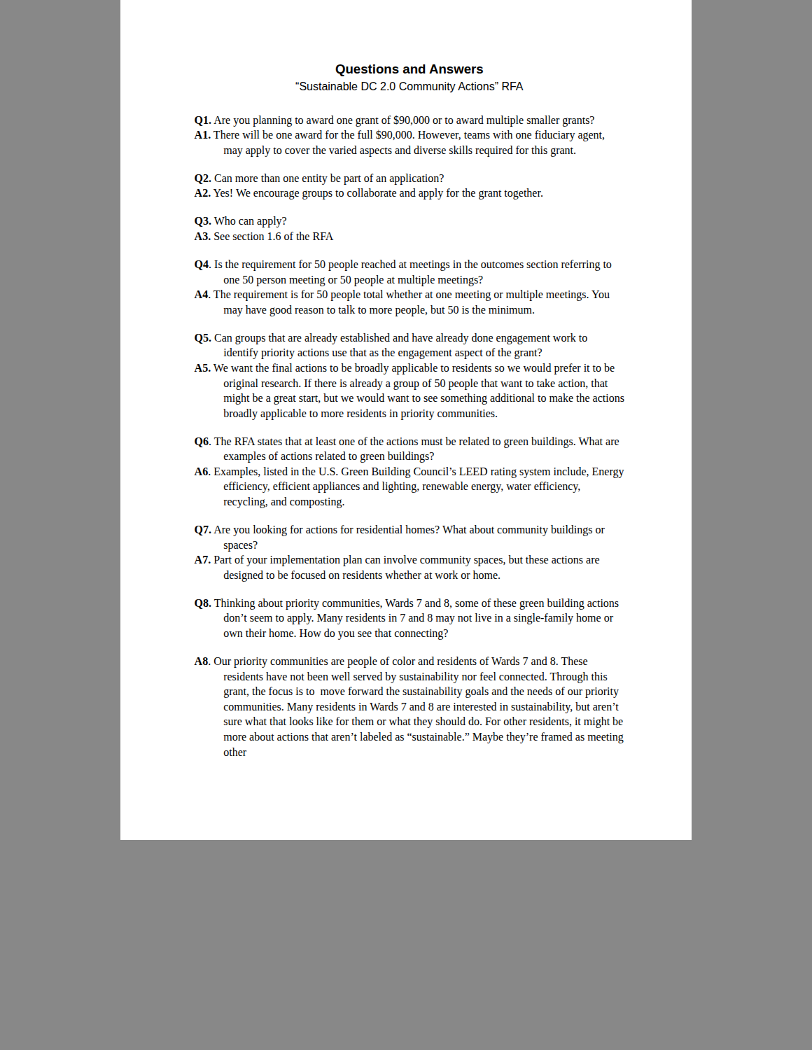Questions and Answers
“Sustainable DC 2.0 Community Actions” RFA
Q1. Are you planning to award one grant of $90,000 or to award multiple smaller grants?
A1. There will be one award for the full $90,000. However, teams with one fiduciary agent, may apply to cover the varied aspects and diverse skills required for this grant.
Q2. Can more than one entity be part of an application?
A2. Yes! We encourage groups to collaborate and apply for the grant together.
Q3. Who can apply?
A3. See section 1.6 of the RFA
Q4. Is the requirement for 50 people reached at meetings in the outcomes section referring to one 50 person meeting or 50 people at multiple meetings?
A4. The requirement is for 50 people total whether at one meeting or multiple meetings. You may have good reason to talk to more people, but 50 is the minimum.
Q5. Can groups that are already established and have already done engagement work to identify priority actions use that as the engagement aspect of the grant?
A5. We want the final actions to be broadly applicable to residents so we would prefer it to be original research. If there is already a group of 50 people that want to take action, that might be a great start, but we would want to see something additional to make the actions broadly applicable to more residents in priority communities.
Q6. The RFA states that at least one of the actions must be related to green buildings. What are examples of actions related to green buildings?
A6. Examples, listed in the U.S. Green Building Council’s LEED rating system include, Energy efficiency, efficient appliances and lighting, renewable energy, water efficiency, recycling, and composting.
Q7. Are you looking for actions for residential homes? What about community buildings or spaces?
A7. Part of your implementation plan can involve community spaces, but these actions are designed to be focused on residents whether at work or home.
Q8. Thinking about priority communities, Wards 7 and 8, some of these green building actions don’t seem to apply. Many residents in 7 and 8 may not live in a single-family home or own their home. How do you see that connecting?
A8. Our priority communities are people of color and residents of Wards 7 and 8. These residents have not been well served by sustainability nor feel connected. Through this grant, the focus is to move forward the sustainability goals and the needs of our priority communities. Many residents in Wards 7 and 8 are interested in sustainability, but aren’t sure what that looks like for them or what they should do. For other residents, it might be more about actions that aren’t labeled as “sustainable.” Maybe they’re framed as meeting other